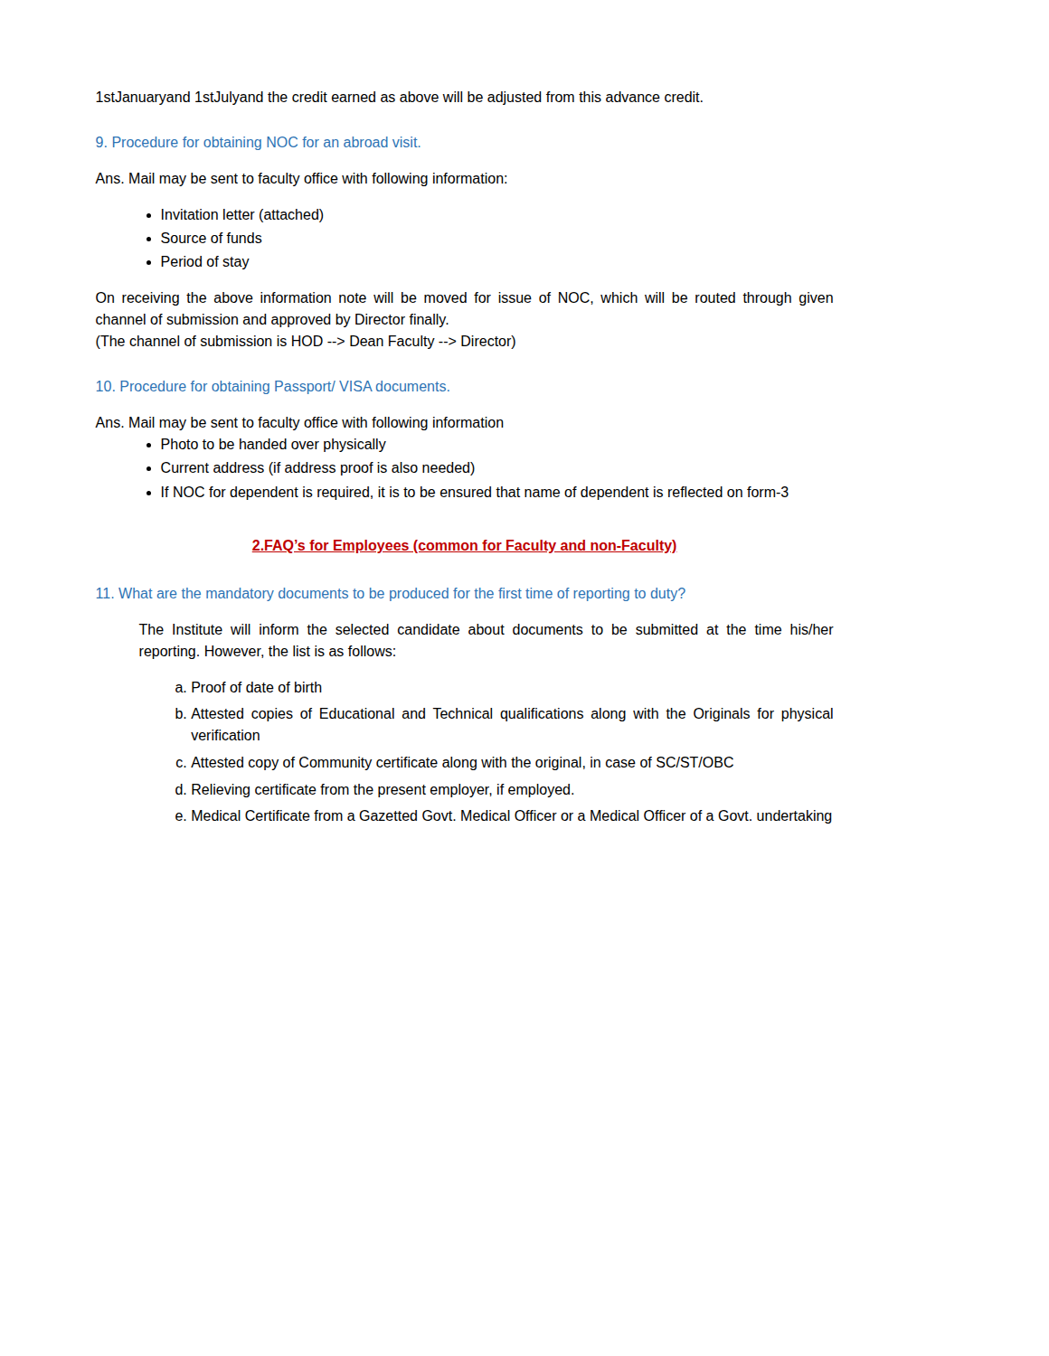1stJanuaryand 1stJulyand the credit earned as above will be adjusted from this advance credit.
9. Procedure for obtaining NOC for an abroad visit.
Ans. Mail may be sent to faculty office with following information:
Invitation letter (attached)
Source of funds
Period of stay
On receiving the above information note will be moved for issue of NOC, which will be routed through given channel of submission and approved by Director finally.
(The channel of submission is HOD --> Dean Faculty --> Director)
10. Procedure for obtaining Passport/ VISA documents.
Ans. Mail may be sent to faculty office with following information
Photo to be handed over physically
Current address (if address proof is also needed)
If NOC for dependent is required, it is to be ensured that name of dependent is reflected on form-3
2.FAQ’s for Employees (common for Faculty and non-Faculty)
11. What are the mandatory documents to be produced for the first time of reporting to duty?
The Institute will inform the selected candidate about documents to be submitted at the time his/her reporting. However, the list is as follows:
Proof of date of birth
Attested copies of Educational and Technical qualifications along with the Originals for physical verification
Attested copy of Community certificate along with the original, in case of SC/ST/OBC
Relieving certificate from the present employer, if employed.
Medical Certificate from a Gazetted Govt. Medical Officer or a Medical Officer of a Govt. undertaking